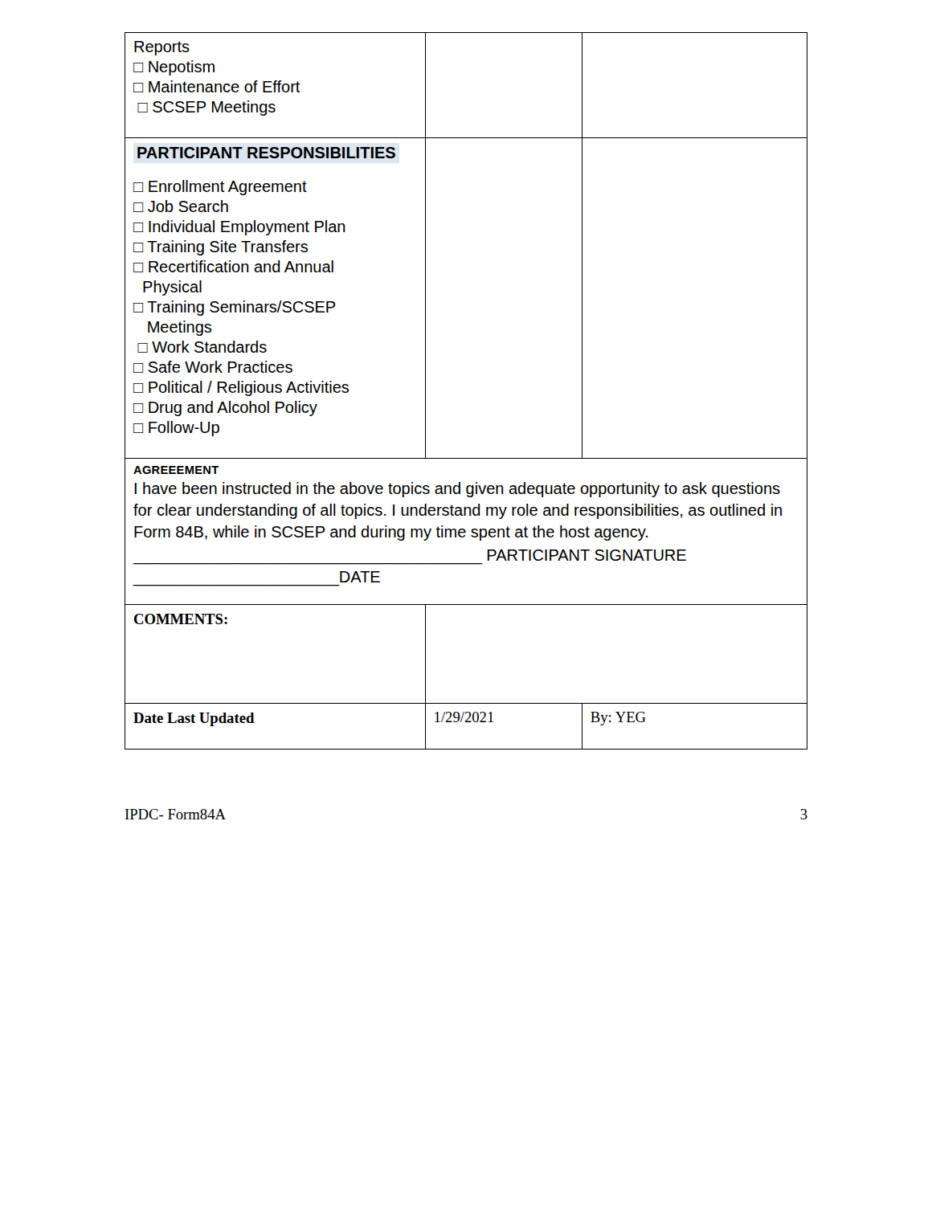| Reports □ Nepotism □ Maintenance of Effort □ SCSEP Meetings | | |
| PARTICIPANT RESPONSIBILITIES □ Enrollment Agreement □ Job Search □ Individual Employment Plan □ Training Site Transfers □ Recertification and Annual Physical □ Training Seminars/SCSEP Meetings □ Work Standards □ Safe Work Practices □ Political / Religious Activities □ Drug and Alcohol Policy □ Follow-Up | | |
| AGREEEMENT I have been instructed in the above topics and given adequate opportunity to ask questions for clear understanding of all topics. I understand my role and responsibilities, as outlined in Form 84B, while in SCSEP and during my time spent at the host agency. _______________________________________ PARTICIPANT SIGNATURE _______________________DATE |
| COMMENTS: | |
| Date Last Updated | 1/29/2021 | By: YEG |
IPDC- Form84A
3